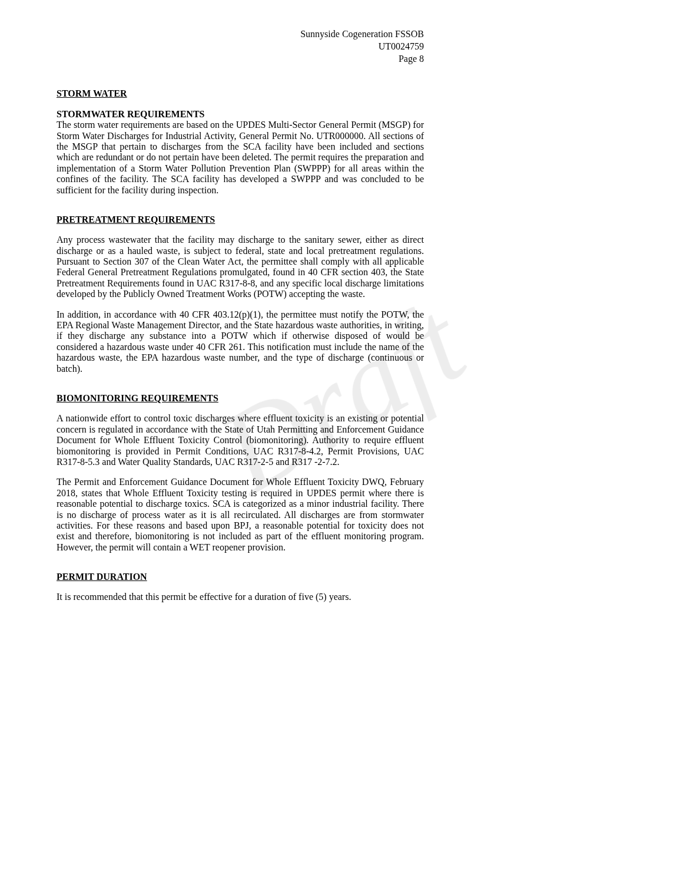Draft
Sunnyside Cogeneration FSSOB
UT0024759
Page 8
Storm Water
Stormwater Requirements
The storm water requirements are based on the UPDES Multi-Sector General Permit (MSGP) for Storm Water Discharges for Industrial Activity, General Permit No. UTR000000. All sections of the MSGP that pertain to discharges from the SCA facility have been included and sections which are redundant or do not pertain have been deleted. The permit requires the preparation and implementation of a Storm Water Pollution Prevention Plan (SWPPP) for all areas within the confines of the facility. The SCA facility has developed a SWPPP and was concluded to be sufficient for the facility during inspection.
Pretreatment Requirements
Any process wastewater that the facility may discharge to the sanitary sewer, either as direct discharge or as a hauled waste, is subject to federal, state and local pretreatment regulations. Pursuant to Section 307 of the Clean Water Act, the permittee shall comply with all applicable Federal General Pretreatment Regulations promulgated, found in 40 CFR section 403, the State Pretreatment Requirements found in UAC R317-8-8, and any specific local discharge limitations developed by the Publicly Owned Treatment Works (POTW) accepting the waste.
In addition, in accordance with 40 CFR 403.12(p)(1), the permittee must notify the POTW, the EPA Regional Waste Management Director, and the State hazardous waste authorities, in writing, if they discharge any substance into a POTW which if otherwise disposed of would be considered a hazardous waste under 40 CFR 261. This notification must include the name of the hazardous waste, the EPA hazardous waste number, and the type of discharge (continuous or batch).
Biomonitoring Requirements
A nationwide effort to control toxic discharges where effluent toxicity is an existing or potential concern is regulated in accordance with the State of Utah Permitting and Enforcement Guidance Document for Whole Effluent Toxicity Control (biomonitoring). Authority to require effluent biomonitoring is provided in Permit Conditions, UAC R317-8-4.2, Permit Provisions, UAC R317-8-5.3 and Water Quality Standards, UAC R317-2-5 and R317 -2-7.2.
The Permit and Enforcement Guidance Document for Whole Effluent Toxicity DWQ, February 2018, states that Whole Effluent Toxicity testing is required in UPDES permit where there is reasonable potential to discharge toxics. SCA is categorized as a minor industrial facility. There is no discharge of process water as it is all recirculated. All discharges are from stormwater activities. For these reasons and based upon BPJ, a reasonable potential for toxicity does not exist and therefore, biomonitoring is not included as part of the effluent monitoring program. However, the permit will contain a WET reopener provision.
Permit Duration
It is recommended that this permit be effective for a duration of five (5) years.